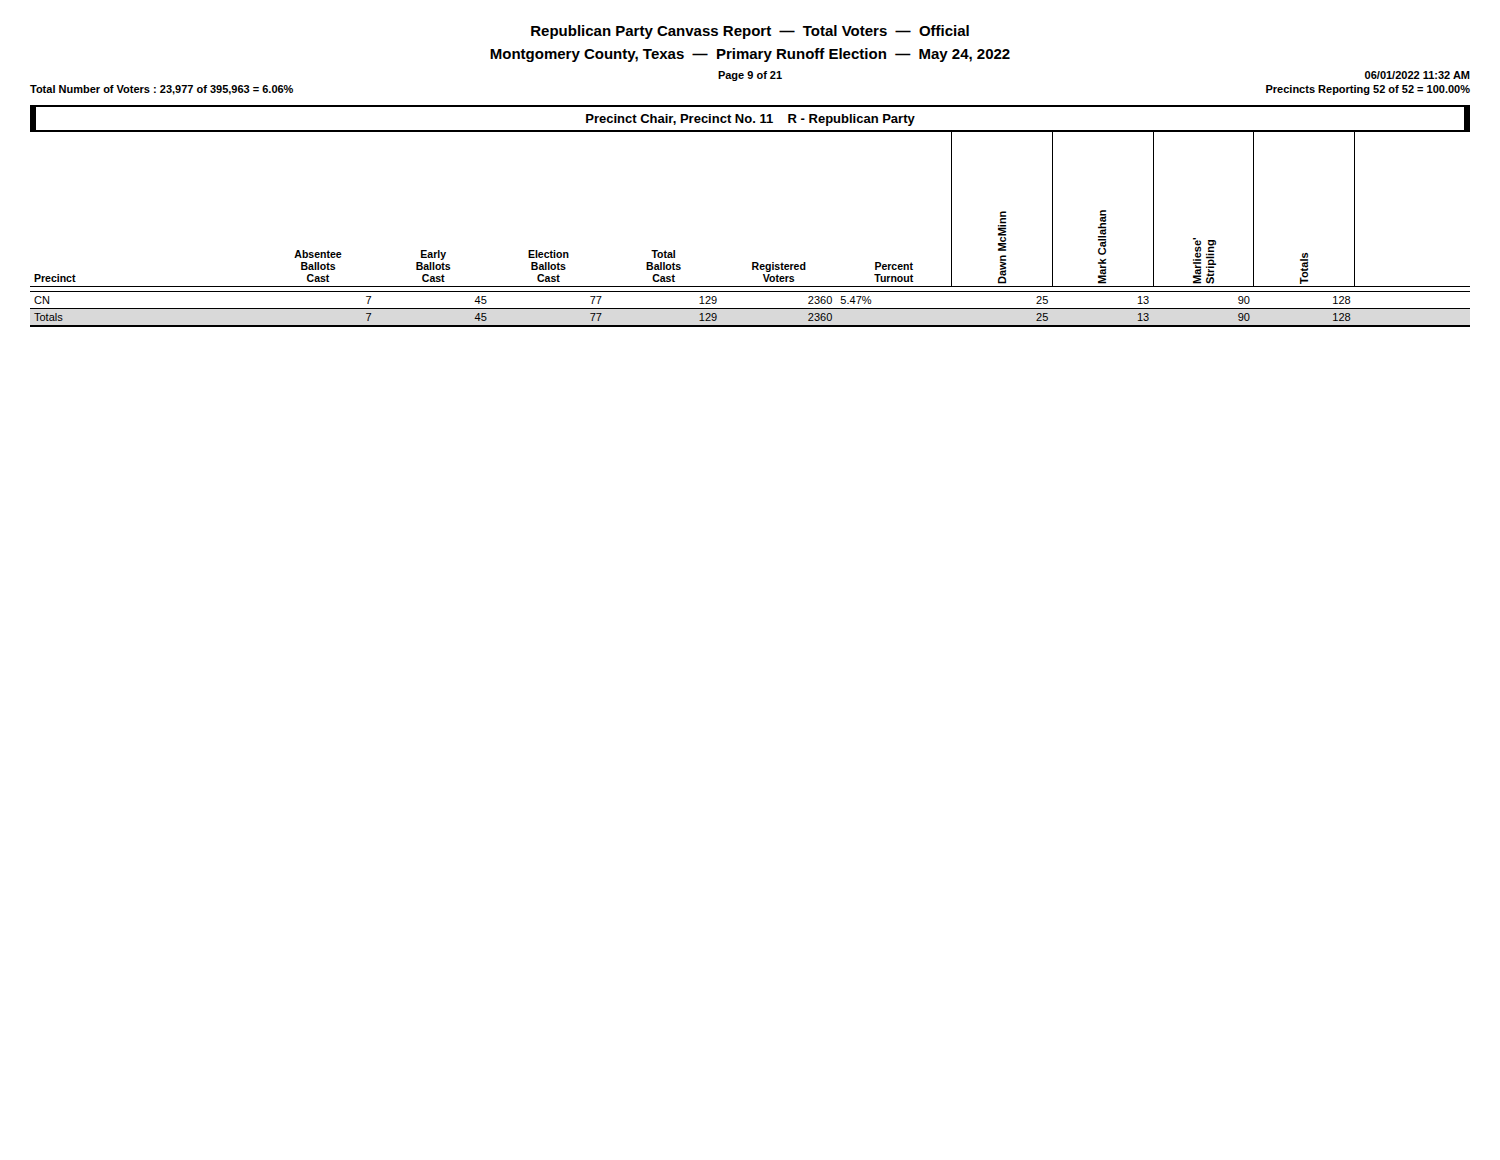Republican Party Canvass Report — Total Voters — Official
Montgomery County, Texas — Primary Runoff Election — May 24, 2022
Page 9 of 21
06/01/2022 11:32 AM
Total Number of Voters : 23,977 of 395,963 = 6.06%
Precincts Reporting 52 of 52 = 100.00%
Precinct Chair, Precinct No. 11 R - Republican Party
| Precinct | Absentee Ballots Cast | Early Ballots Cast | Election Ballots Cast | Total Ballots Cast | Registered Voters | Percent Turnout | Dawn McMinn | Mark Callahan | Marliese' Stripling | Totals | |
| --- | --- | --- | --- | --- | --- | --- | --- | --- | --- | --- | --- |
| CN | 7 | 45 | 77 | 129 | 2360 | 5.47% | 25 | 13 | 90 | 128 | |
| Totals | 7 | 45 | 77 | 129 | 2360 | | 25 | 13 | 90 | 128 | |